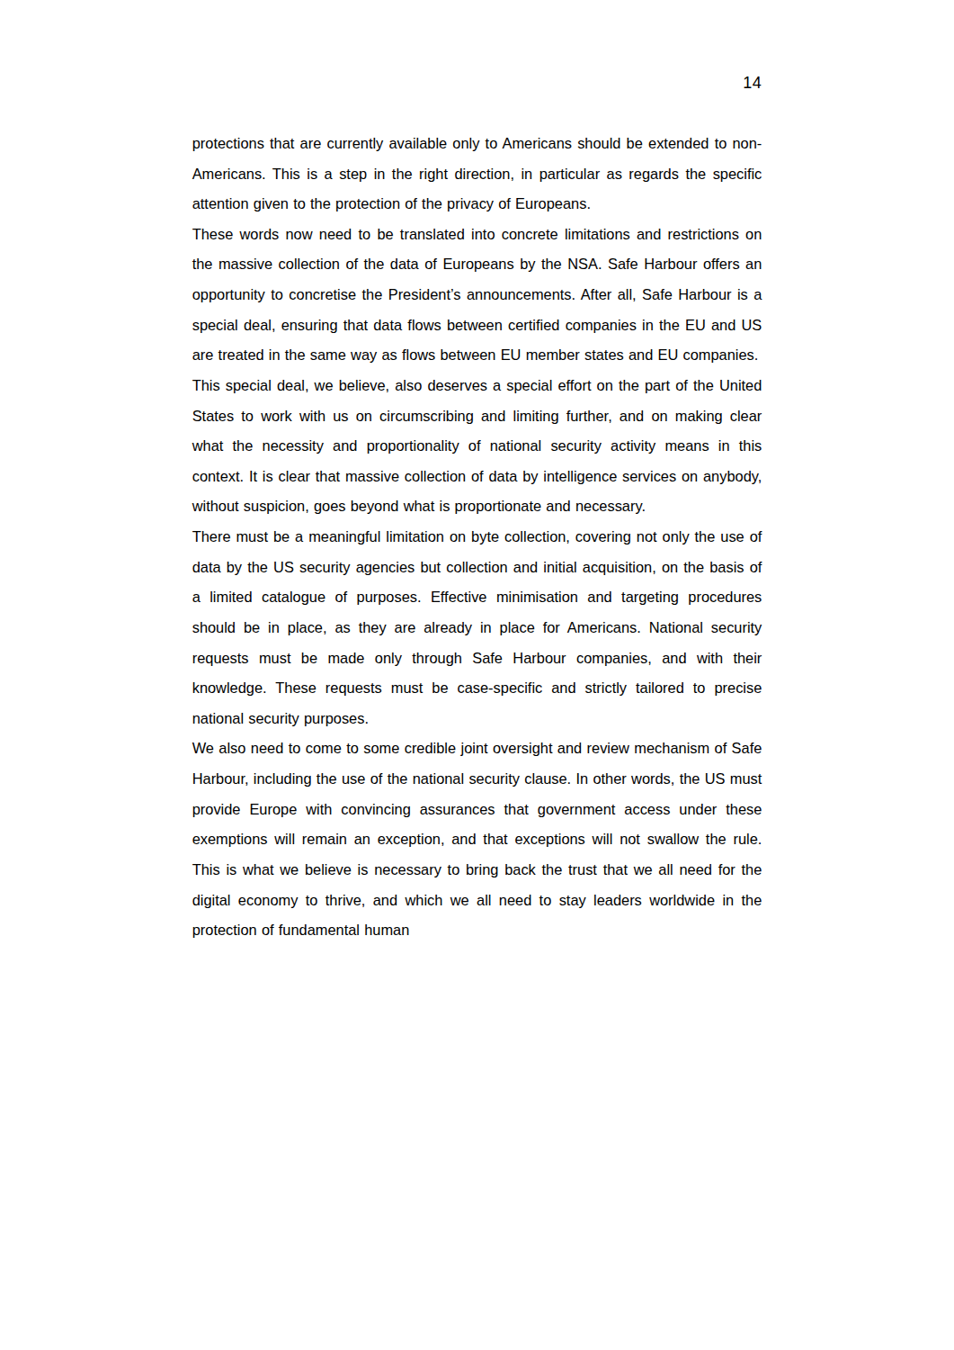14
protections that are currently available only to Americans should be extended to non-Americans. This is a step in the right direction, in particular as regards the specific attention given to the protection of the privacy of Europeans.
These words now need to be translated into concrete limitations and restrictions on the massive collection of the data of Europeans by the NSA. Safe Harbour offers an opportunity to concretise the President’s announcements. After all, Safe Harbour is a special deal, ensuring that data flows between certified companies in the EU and US are treated in the same way as flows between EU member states and EU companies.
This special deal, we believe, also deserves a special effort on the part of the United States to work with us on circumscribing and limiting further, and on making clear what the necessity and proportionality of national security activity means in this context. It is clear that massive collection of data by intelligence services on anybody, without suspicion, goes beyond what is proportionate and necessary.
There must be a meaningful limitation on byte collection, covering not only the use of data by the US security agencies but collection and initial acquisition, on the basis of a limited catalogue of purposes. Effective minimisation and targeting procedures should be in place, as they are already in place for Americans. National security requests must be made only through Safe Harbour companies, and with their knowledge. These requests must be case-specific and strictly tailored to precise national security purposes.
We also need to come to some credible joint oversight and review mechanism of Safe Harbour, including the use of the national security clause. In other words, the US must provide Europe with convincing assurances that government access under these exemptions will remain an exception, and that exceptions will not swallow the rule. This is what we believe is necessary to bring back the trust that we all need for the digital economy to thrive, and which we all need to stay leaders worldwide in the protection of fundamental human